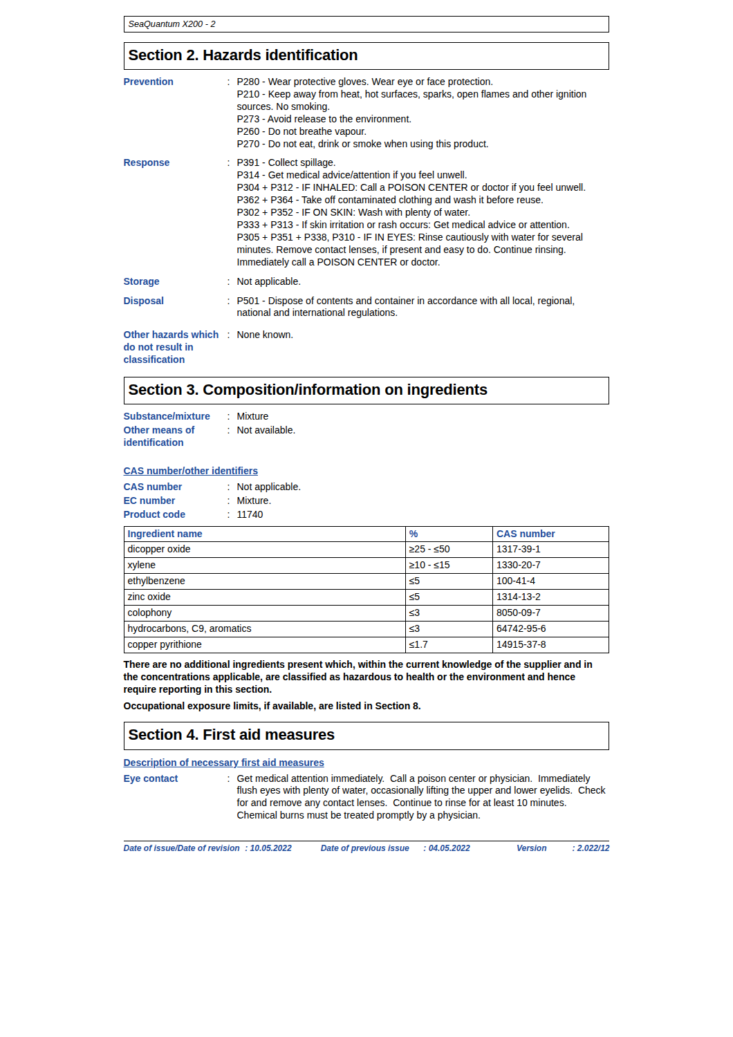SeaQuantum X200 - 2
Section 2. Hazards identification
| Prevention | : | P280 - Wear protective gloves. Wear eye or face protection. P210 - Keep away from heat, hot surfaces, sparks, open flames and other ignition sources. No smoking. P273 - Avoid release to the environment. P260 - Do not breathe vapour. P270 - Do not eat, drink or smoke when using this product. |
| Response | : | P391 - Collect spillage. P314 - Get medical advice/attention if you feel unwell. P304 + P312 - IF INHALED: Call a POISON CENTER or doctor if you feel unwell. P362 + P364 - Take off contaminated clothing and wash it before reuse. P302 + P352 - IF ON SKIN: Wash with plenty of water. P333 + P313 - If skin irritation or rash occurs: Get medical advice or attention. P305 + P351 + P338, P310 - IF IN EYES: Rinse cautiously with water for several minutes. Remove contact lenses, if present and easy to do. Continue rinsing. Immediately call a POISON CENTER or doctor. |
| Storage | : | Not applicable. |
| Disposal | : | P501 - Dispose of contents and container in accordance with all local, regional, national and international regulations. |
| Other hazards which do not result in classification | : | None known. |
Section 3. Composition/information on ingredients
| Substance/mixture | : | Mixture |
| Other means of identification | : | Not available. |
CAS number/other identifiers
| CAS number | : | Not applicable. |
| EC number | : | Mixture. |
| Product code | : | 11740 |
| Ingredient name | % | CAS number |
| --- | --- | --- |
| dicopper oxide | ≥25 - ≤50 | 1317-39-1 |
| xylene | ≥10 - ≤15 | 1330-20-7 |
| ethylbenzene | ≤5 | 100-41-4 |
| zinc oxide | ≤5 | 1314-13-2 |
| colophony | ≤3 | 8050-09-7 |
| hydrocarbons, C9, aromatics | ≤3 | 64742-95-6 |
| copper pyrithione | ≤1.7 | 14915-37-8 |
There are no additional ingredients present which, within the current knowledge of the supplier and in the concentrations applicable, are classified as hazardous to health or the environment and hence require reporting in this section.
Occupational exposure limits, if available, are listed in Section 8.
Section 4. First aid measures
Description of necessary first aid measures
| Eye contact | : | Get medical attention immediately. Call a poison center or physician. Immediately flush eyes with plenty of water, occasionally lifting the upper and lower eyelids. Check for and remove any contact lenses. Continue to rinse for at least 10 minutes. Chemical burns must be treated promptly by a physician. |
| Date of issue/Date of revision | : 10.05.2022 | Date of previous issue | : 04.05.2022 | Version | : 2.02 | 2/12 |